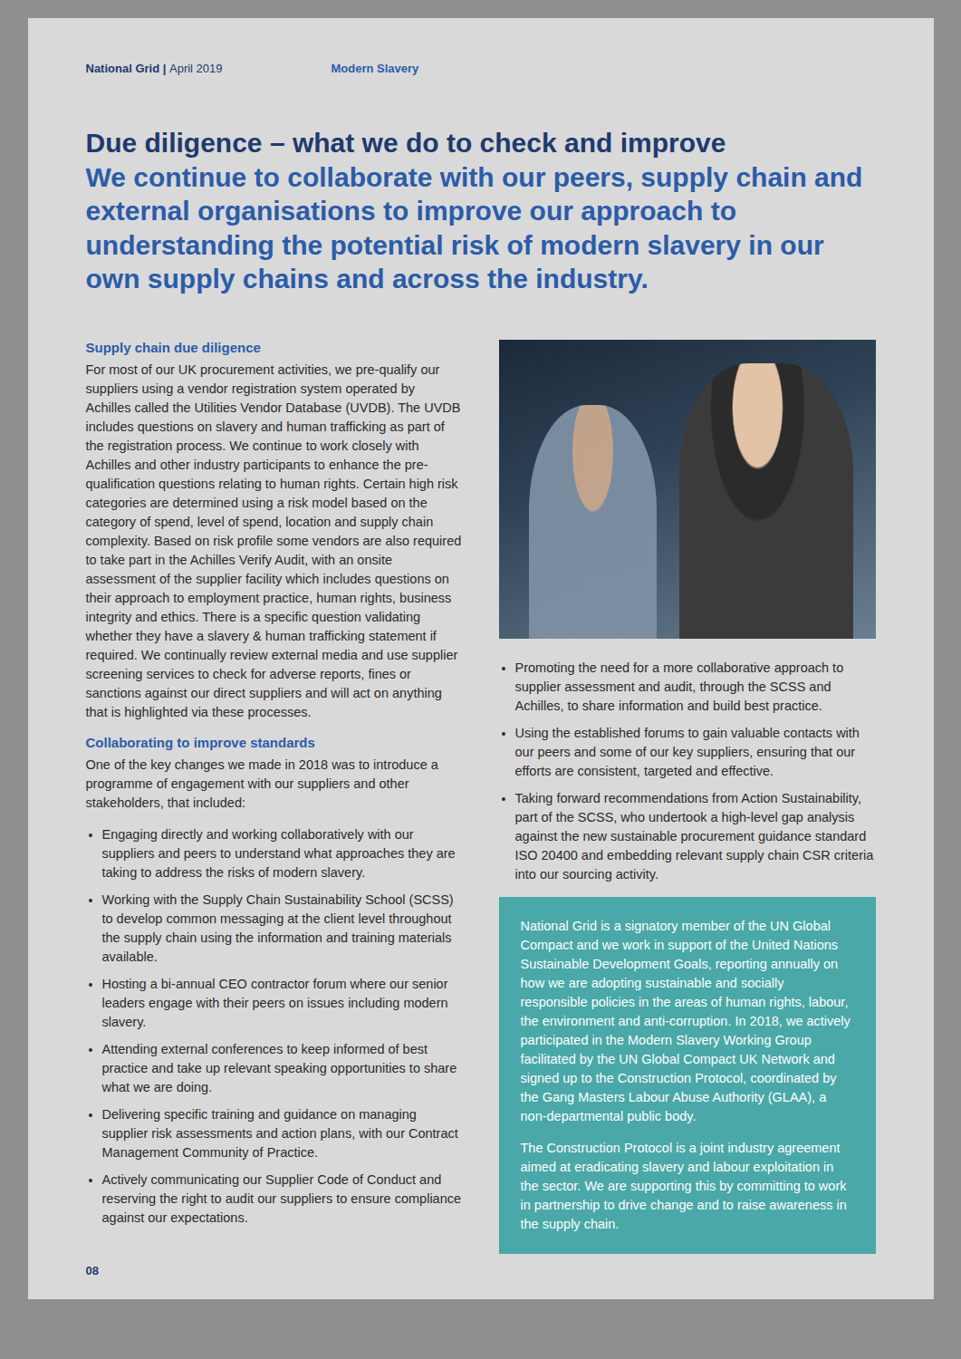National Grid | April 2019
Modern Slavery
Due diligence – what we do to check and improve
We continue to collaborate with our peers, supply chain and external organisations to improve our approach to understanding the potential risk of modern slavery in our own supply chains and across the industry.
Supply chain due diligence
For most of our UK procurement activities, we pre-qualify our suppliers using a vendor registration system operated by Achilles called the Utilities Vendor Database (UVDB). The UVDB includes questions on slavery and human trafficking as part of the registration process. We continue to work closely with Achilles and other industry participants to enhance the pre-qualification questions relating to human rights. Certain high risk categories are determined using a risk model based on the category of spend, level of spend, location and supply chain complexity. Based on risk profile some vendors are also required to take part in the Achilles Verify Audit, with an onsite assessment of the supplier facility which includes questions on their approach to employment practice, human rights, business integrity and ethics. There is a specific question validating whether they have a slavery & human trafficking statement if required. We continually review external media and use supplier screening services to check for adverse reports, fines or sanctions against our direct suppliers and will act on anything that is highlighted via these processes.
Collaborating to improve standards
One of the key changes we made in 2018 was to introduce a programme of engagement with our suppliers and other stakeholders, that included:
Engaging directly and working collaboratively with our suppliers and peers to understand what approaches they are taking to address the risks of modern slavery.
Working with the Supply Chain Sustainability School (SCSS) to develop common messaging at the client level throughout the supply chain using the information and training materials available.
Hosting a bi-annual CEO contractor forum where our senior leaders engage with their peers on issues including modern slavery.
Attending external conferences to keep informed of best practice and take up relevant speaking opportunities to share what we are doing.
Delivering specific training and guidance on managing supplier risk assessments and action plans, with our Contract Management Community of Practice.
Actively communicating our Supplier Code of Conduct and reserving the right to audit our suppliers to ensure compliance against our expectations.
Promoting the need for a more collaborative approach to supplier assessment and audit, through the SCSS and Achilles, to share information and build best practice.
Using the established forums to gain valuable contacts with our peers and some of our key suppliers, ensuring that our efforts are consistent, targeted and effective.
Taking forward recommendations from Action Sustainability, part of the SCSS, who undertook a high-level gap analysis against the new sustainable procurement guidance standard ISO 20400 and embedding relevant supply chain CSR criteria into our sourcing activity.
National Grid is a signatory member of the UN Global Compact and we work in support of the United Nations Sustainable Development Goals, reporting annually on how we are adopting sustainable and socially responsible policies in the areas of human rights, labour, the environment and anti-corruption. In 2018, we actively participated in the Modern Slavery Working Group facilitated by the UN Global Compact UK Network and signed up to the Construction Protocol, coordinated by the Gang Masters Labour Abuse Authority (GLAA), a non-departmental public body.
The Construction Protocol is a joint industry agreement aimed at eradicating slavery and labour exploitation in the sector. We are supporting this by committing to work in partnership to drive change and to raise awareness in the supply chain.
08